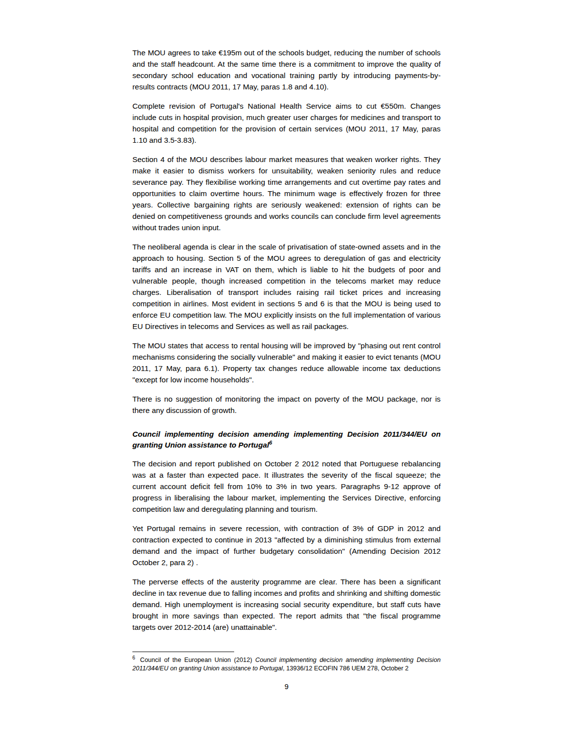The MOU agrees to take €195m out of the schools budget, reducing the number of schools and the staff headcount. At the same time there is a commitment to improve the quality of secondary school education and vocational training partly by introducing payments-by-results contracts (MOU 2011, 17 May, paras 1.8 and 4.10).
Complete revision of Portugal's National Health Service aims to cut €550m. Changes include cuts in hospital provision, much greater user charges for medicines and transport to hospital and competition for the provision of certain services (MOU 2011, 17 May, paras 1.10 and 3.5-3.83).
Section 4 of the MOU describes labour market measures that weaken worker rights. They make it easier to dismiss workers for unsuitability, weaken seniority rules and reduce severance pay. They flexibilise working time arrangements and cut overtime pay rates and opportunities to claim overtime hours. The minimum wage is effectively frozen for three years. Collective bargaining rights are seriously weakened: extension of rights can be denied on competitiveness grounds and works councils can conclude firm level agreements without trades union input.
The neoliberal agenda is clear in the scale of privatisation of state-owned assets and in the approach to housing. Section 5 of the MOU agrees to deregulation of gas and electricity tariffs and an increase in VAT on them, which is liable to hit the budgets of poor and vulnerable people, though increased competition in the telecoms market may reduce charges. Liberalisation of transport includes raising rail ticket prices and increasing competition in airlines. Most evident in sections 5 and 6 is that the MOU is being used to enforce EU competition law. The MOU explicitly insists on the full implementation of various EU Directives in telecoms and Services as well as rail packages.
The MOU states that access to rental housing will be improved by "phasing out rent control mechanisms considering the socially vulnerable" and making it easier to evict tenants (MOU 2011, 17 May, para 6.1). Property tax changes reduce allowable income tax deductions "except for low income households".
There is no suggestion of monitoring the impact on poverty of the MOU package, nor is there any discussion of growth.
Council implementing decision amending implementing Decision 2011/344/EU on granting Union assistance to Portugal6
The decision and report published on October 2 2012 noted that Portuguese rebalancing was at a faster than expected pace. It illustrates the severity of the fiscal squeeze; the current account deficit fell from 10% to 3% in two years. Paragraphs 9-12 approve of progress in liberalising the labour market, implementing the Services Directive, enforcing competition law and deregulating planning and tourism.
Yet Portugal remains in severe recession, with contraction of 3% of GDP in 2012 and contraction expected to continue in 2013 "affected by a diminishing stimulus from external demand and the impact of further budgetary consolidation" (Amending Decision 2012 October 2, para 2) .
The perverse effects of the austerity programme are clear. There has been a significant decline in tax revenue due to falling incomes and profits and shrinking and shifting domestic demand. High unemployment is increasing social security expenditure, but staff cuts have brought in more savings than expected. The report admits that "the fiscal programme targets over 2012-2014 (are) unattainable".
6 Council of the European Union (2012) Council implementing decision amending implementing Decision 2011/344/EU on granting Union assistance to Portugal, 13936/12 ECOFIN 786 UEM 278, October 2
9